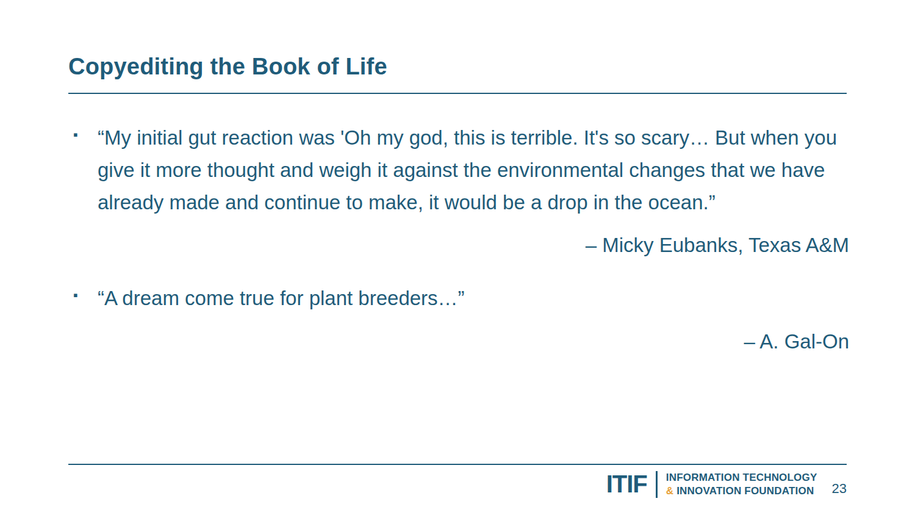Copyediting the Book of Life
“My initial gut reaction was 'Oh my god, this is terrible. It's so scary… But when you give it more thought and weigh it against the environmental changes that we have already made and continue to make, it would be a drop in the ocean.”
– Micky Eubanks, Texas A&M
“A dream come true for plant breeders…”
– A. Gal-On
ITIF
INFORMATION TECHNOLOGY
& INNOVATION FOUNDATION
23